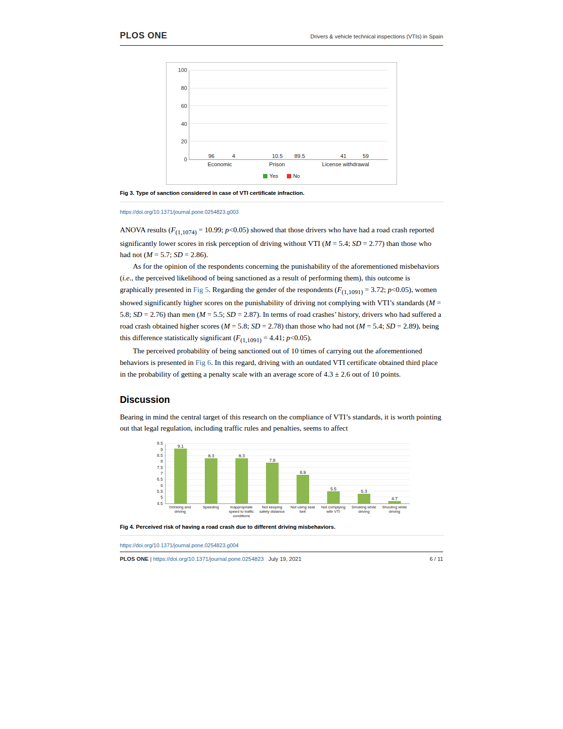PLOS ONE
Drivers & vehicle technical inspections (VTIs) in Spain
96
4
10.5
89.5
41
59
100
80
60
40
20
0
Economic Prison License withdrawal
Yes No
Fig 3. Type of sanction considered in case of VTI certificate infraction.
https://doi.org/10.1371/journal.pone.0254823.g003
ANOVA results (F(1,1074) = 10.99; p<0.05) showed that those drivers who have had a road crash reported significantly lower scores in risk perception of driving without VTI (M = 5.4; SD = 2.77) than those who had not (M = 5.7; SD = 2.86).
As for the opinion of the respondents concerning the punishability of the aforementioned misbehaviors (i.e., the perceived likelihood of being sanctioned as a result of performing them), this outcome is graphically presented in Fig 5. Regarding the gender of the respondents (F(1,1091) = 3.72; p<0.05), women showed significantly higher scores on the punishability of driving not complying with VTI’s standards (M = 5.8; SD = 2.76) than men (M = 5.5; SD = 2.87). In terms of road crashes’ history, drivers who had suffered a road crash obtained higher scores (M = 5.8; SD = 2.78) than those who had not (M = 5.4; SD = 2.89), being this difference statistically significant (F(1,1091) = 4.41; p<0.05).
The perceived probability of being sanctioned out of 10 times of carrying out the aforementioned behaviors is presented in Fig 6. In this regard, driving with an outdated VTI certificate obtained third place in the probability of getting a penalty scale with an average score of 4.3 ± 2.6 out of 10 points.
Discussion
Bearing in mind the central target of this research on the compliance of VTI’s standards, it is worth pointing out that legal regulation, including traffic rules and penalties, seems to affect
9.1
8.3
8.3
7.9
6.9
5.5
5.3
4.7
9.5
9
8.5
8
7.5
7
6.5
6
5.5
5
4.5
Drinking and
driving Speeding Inappropriate
speed to traffic
conditions Not keeping
safety distance Not using seat
belt Not complying
with VTI Smoking while
driving Shouting while
driving
Fig 4. Perceived risk of having a road crash due to different driving misbehaviors.
https://doi.org/10.1371/journal.pone.0254823.g004
PLOS ONE | https://doi.org/10.1371/journal.pone.0254823 July 19, 2021
6 / 11